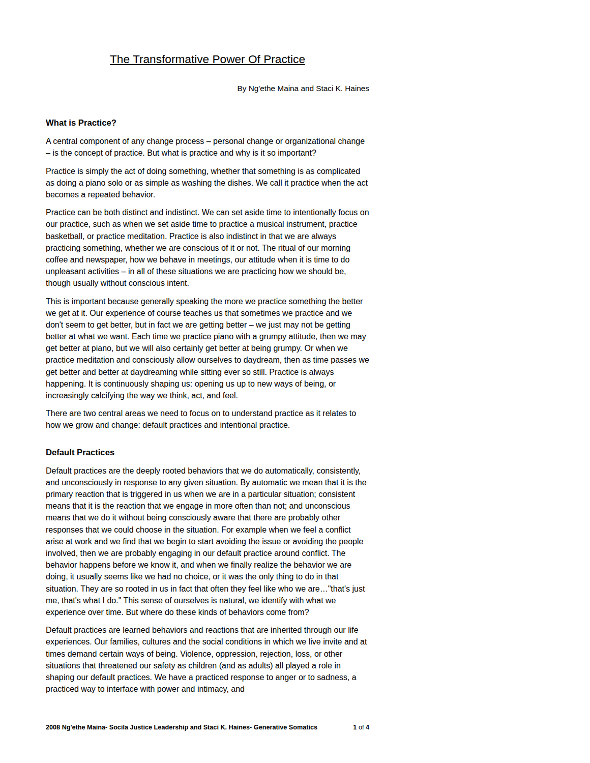The Transformative Power Of Practice
By Ng'ethe Maina and Staci K. Haines
What is Practice?
A central component of any change process – personal change or organizational change – is the concept of practice. But what is practice and why is it so important?
Practice is simply the act of doing something, whether that something is as complicated as doing a piano solo or as simple as washing the dishes. We call it practice when the act becomes a repeated behavior.
Practice can be both distinct and indistinct. We can set aside time to intentionally focus on our practice, such as when we set aside time to practice a musical instrument, practice basketball, or practice meditation. Practice is also indistinct in that we are always practicing something, whether we are conscious of it or not. The ritual of our morning coffee and newspaper, how we behave in meetings, our attitude when it is time to do unpleasant activities – in all of these situations we are practicing how we should be, though usually without conscious intent.
This is important because generally speaking the more we practice something the better we get at it. Our experience of course teaches us that sometimes we practice and we don't seem to get better, but in fact we are getting better – we just may not be getting better at what we want. Each time we practice piano with a grumpy attitude, then we may get better at piano, but we will also certainly get better at being grumpy. Or when we practice meditation and consciously allow ourselves to daydream, then as time passes we get better and better at daydreaming while sitting ever so still. Practice is always happening. It is continuously shaping us: opening us up to new ways of being, or increasingly calcifying the way we think, act, and feel.
There are two central areas we need to focus on to understand practice as it relates to how we grow and change: default practices and intentional practice.
Default Practices
Default practices are the deeply rooted behaviors that we do automatically, consistently, and unconsciously in response to any given situation. By automatic we mean that it is the primary reaction that is triggered in us when we are in a particular situation; consistent means that it is the reaction that we engage in more often than not; and unconscious means that we do it without being consciously aware that there are probably other responses that we could choose in the situation. For example when we feel a conflict arise at work and we find that we begin to start avoiding the issue or avoiding the people involved, then we are probably engaging in our default practice around conflict. The behavior happens before we know it, and when we finally realize the behavior we are doing, it usually seems like we had no choice, or it was the only thing to do in that situation. They are so rooted in us in fact that often they feel like who we are…"that's just me, that's what I do." This sense of ourselves is natural, we identify with what we experience over time. But where do these kinds of behaviors come from?
Default practices are learned behaviors and reactions that are inherited through our life experiences. Our families, cultures and the social conditions in which we live invite and at times demand certain ways of being. Violence, oppression, rejection, loss, or other situations that threatened our safety as children (and as adults) all played a role in shaping our default practices. We have a practiced response to anger or to sadness, a practiced way to interface with power and intimacy, and
2008 Ng'ethe Maina- Socila Justice Leadership and Staci K. Haines- Generative Somatics 1 of 4